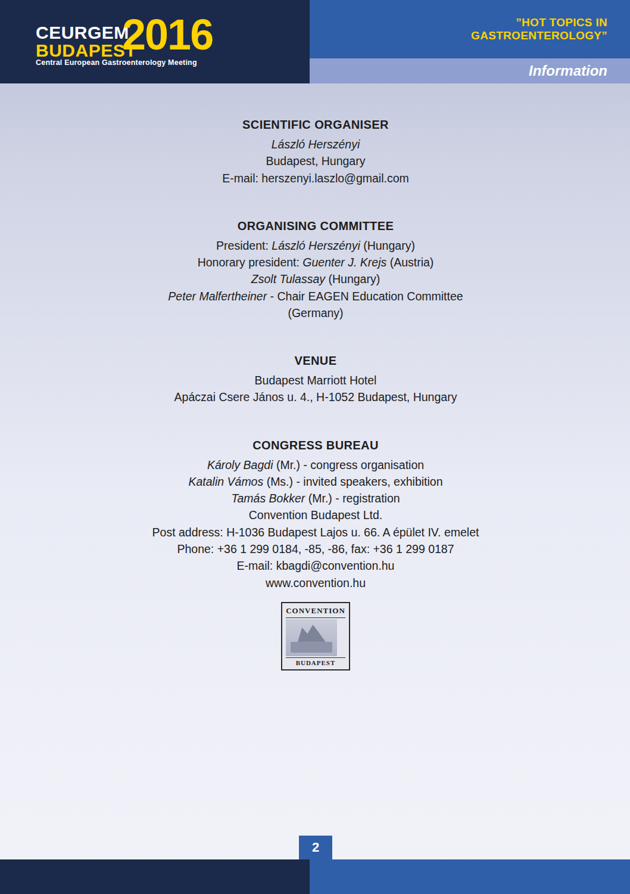CEURGEM
BUDAPEST
2016
Central European Gastroenterology Meeting
”HOT TOPICS IN GASTROENTEROLOGY”
Information
Scientific Organiser
László Herszényi
Budapest, Hungary
E-mail: herszenyi.laszlo@gmail.com
Organising Committee
President: László Herszényi (Hungary)
Honorary president: Guenter J. Krejs (Austria)
Zsolt Tulassay (Hungary)
Peter Malfertheiner - Chair EAGEN Education Committee
(Germany)
Venue
Budapest Marriott Hotel
Apáczai Csere János u. 4., H-1052 Budapest, Hungary
Congress Bureau
Károly Bagdi (Mr.) - congress organisation
Katalin Vámos (Ms.) - invited speakers, exhibition
Tamás Bokker (Mr.) - registration
Convention Budapest Ltd.
Post address: H-1036 Budapest Lajos u. 66. A épület IV. emelet
Phone: +36 1 299 0184, -85, -86, fax: +36 1 299 0187
E-mail: kbagdi@convention.hu
www.convention.hu
CONVENTION
BUDAPEST
2